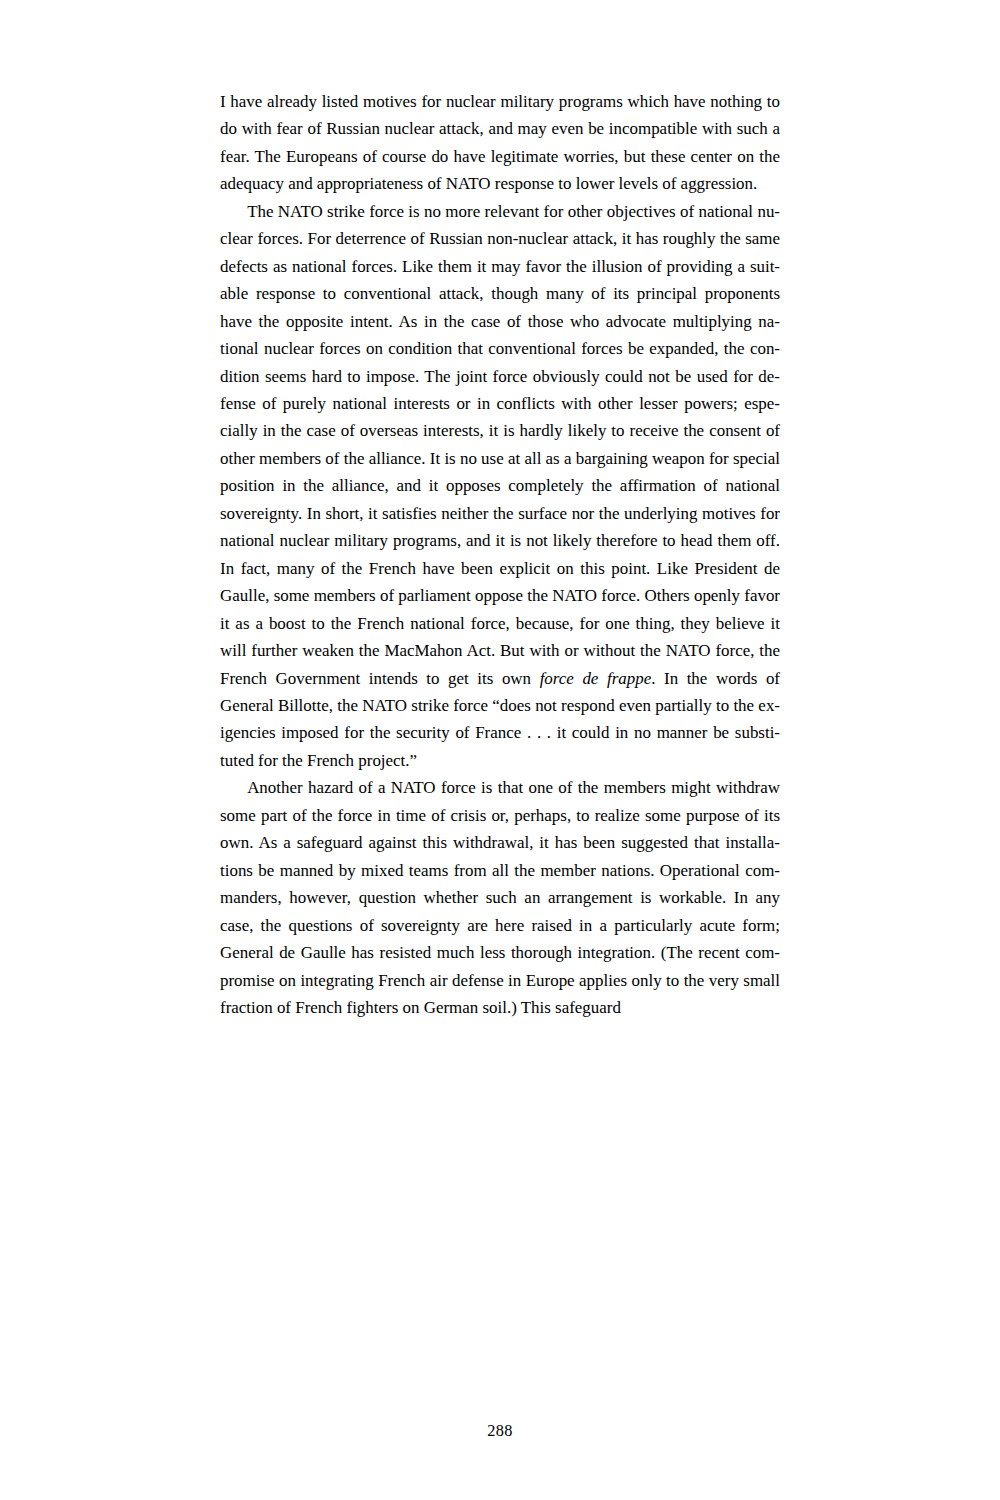I have already listed motives for nuclear military programs which have nothing to do with fear of Russian nuclear attack, and may even be incompatible with such a fear. The Europeans of course do have legitimate worries, but these center on the adequacy and appropriateness of NATO response to lower levels of aggression.
The NATO strike force is no more relevant for other objectives of national nuclear forces. For deterrence of Russian non-nuclear attack, it has roughly the same defects as national forces. Like them it may favor the illusion of providing a suitable response to conventional attack, though many of its principal proponents have the opposite intent. As in the case of those who advocate multiplying national nuclear forces on condition that conventional forces be expanded, the condition seems hard to impose. The joint force obviously could not be used for defense of purely national interests or in conflicts with other lesser powers; especially in the case of overseas interests, it is hardly likely to receive the consent of other members of the alliance. It is no use at all as a bargaining weapon for special position in the alliance, and it opposes completely the affirmation of national sovereignty. In short, it satisfies neither the surface nor the underlying motives for national nuclear military programs, and it is not likely therefore to head them off. In fact, many of the French have been explicit on this point. Like President de Gaulle, some members of parliament oppose the NATO force. Others openly favor it as a boost to the French national force, because, for one thing, they believe it will further weaken the MacMahon Act. But with or without the NATO force, the French Government intends to get its own force de frappe. In the words of General Billotte, the NATO strike force “does not respond even partially to the exigencies imposed for the security of France . . . it could in no manner be substituted for the French project.”
Another hazard of a NATO force is that one of the members might withdraw some part of the force in time of crisis or, perhaps, to realize some purpose of its own. As a safeguard against this withdrawal, it has been suggested that installations be manned by mixed teams from all the member nations. Operational commanders, however, question whether such an arrangement is workable. In any case, the questions of sovereignty are here raised in a particularly acute form; General de Gaulle has resisted much less thorough integration. (The recent compromise on integrating French air defense in Europe applies only to the very small fraction of French fighters on German soil.) This safeguard
288